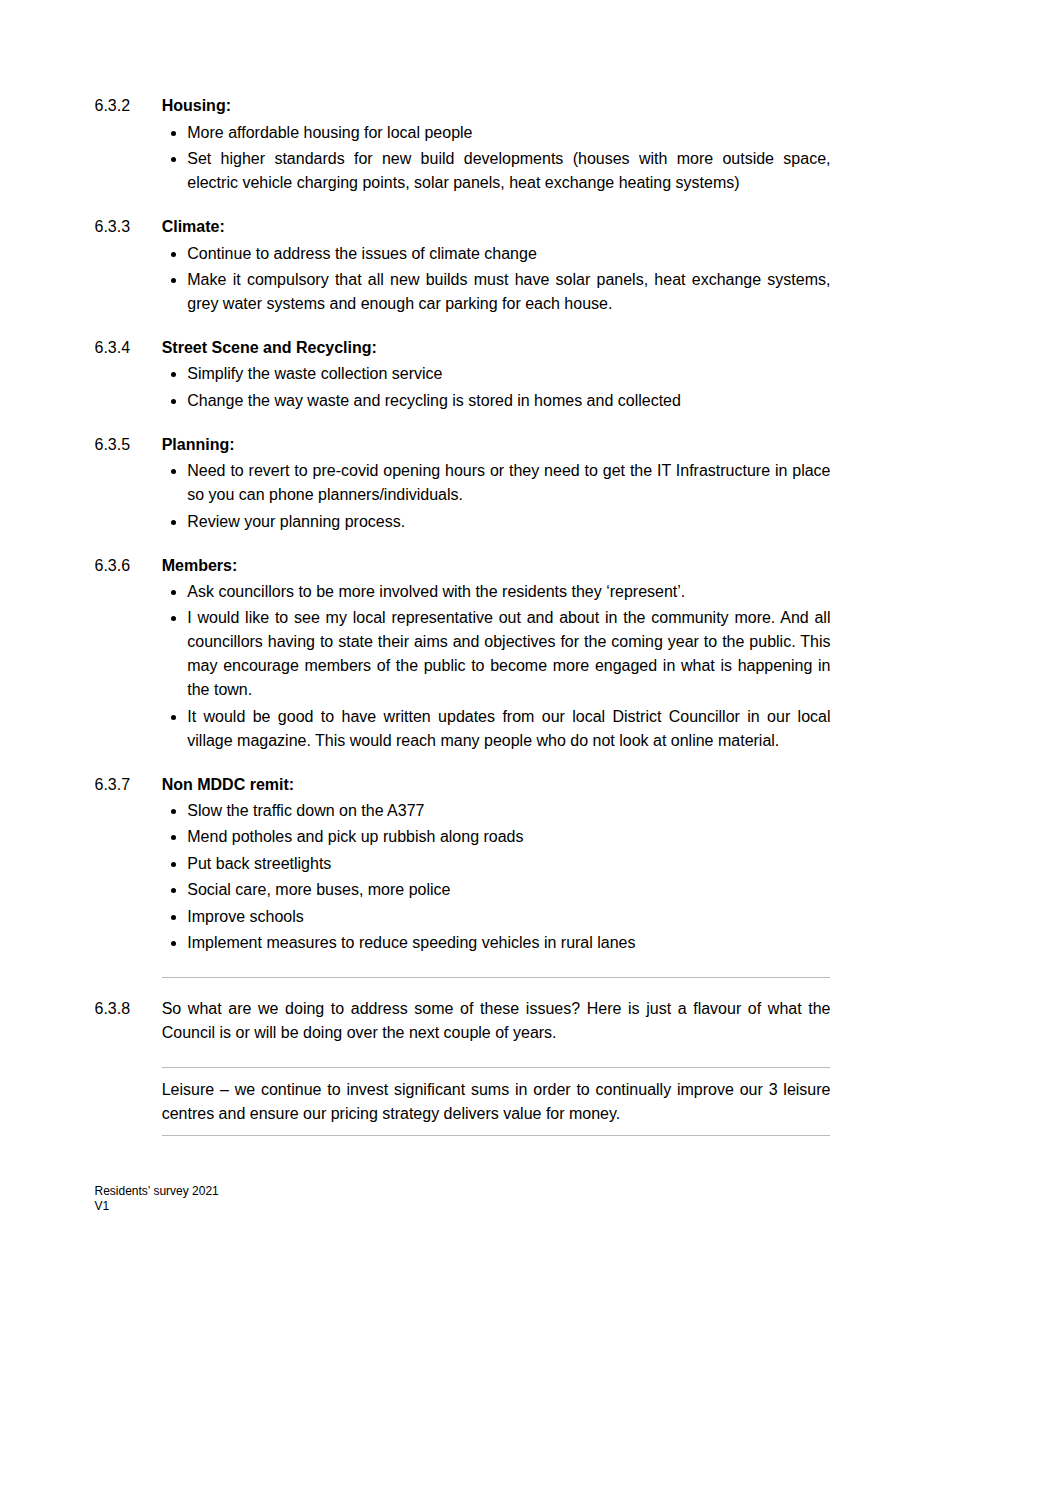6.3.2
Housing:
More affordable housing for local people
Set higher standards for new build developments (houses with more outside space, electric vehicle charging points, solar panels, heat exchange heating systems)
6.3.3
Climate:
Continue to address the issues of climate change
Make it compulsory that all new builds must have solar panels, heat exchange systems, grey water systems and enough car parking for each house.
6.3.4
Street Scene and Recycling:
Simplify the waste collection service
Change the way waste and recycling is stored in homes and collected
6.3.5
Planning:
Need to revert to pre-covid opening hours or they need to get the IT Infrastructure in place so you can phone planners/individuals.
Review your planning process.
6.3.6
Members:
Ask councillors to be more involved with the residents they ‘represent’.
I would like to see my local representative out and about in the community more. And all councillors having to state their aims and objectives for the coming year to the public. This may encourage members of the public to become more engaged in what is happening in the town.
It would be good to have written updates from our local District Councillor in our local village magazine. This would reach many people who do not look at online material.
6.3.7
Non MDDC remit:
Slow the traffic down on the A377
Mend potholes and pick up rubbish along roads
Put back streetlights
Social care, more buses, more police
Improve schools
Implement measures to reduce speeding vehicles in rural lanes
6.3.8
So what are we doing to address some of these issues? Here is just a flavour of what the Council is or will be doing over the next couple of years.
Leisure – we continue to invest significant sums in order to continually improve our 3 leisure centres and ensure our pricing strategy delivers value for money.
Residents’ survey 2021
V1